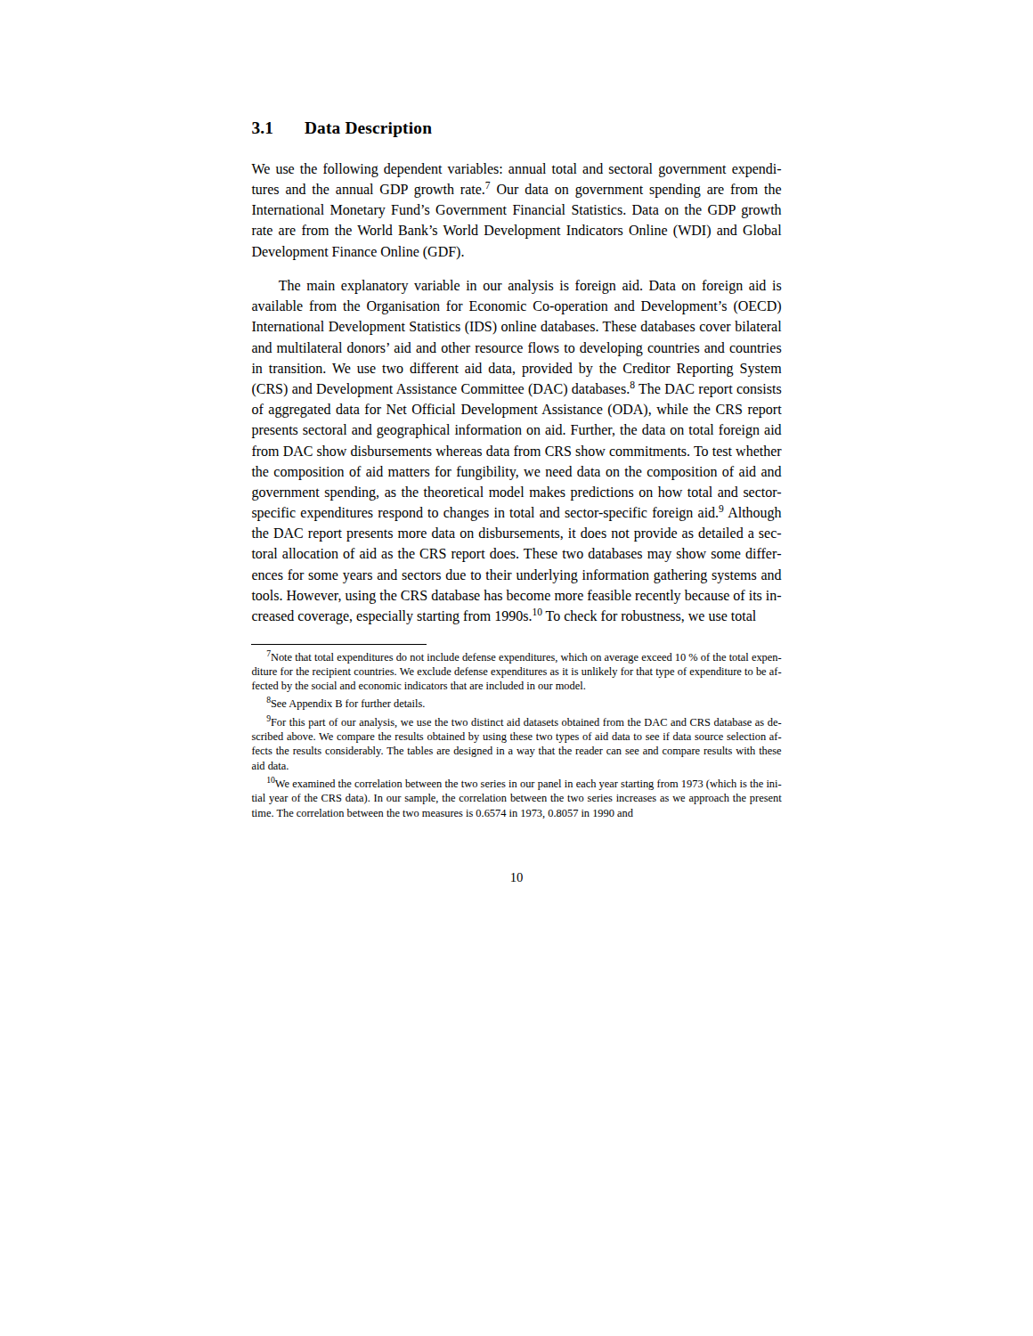3.1 Data Description
We use the following dependent variables: annual total and sectoral government expenditures and the annual GDP growth rate.7 Our data on government spending are from the International Monetary Fund’s Government Financial Statistics. Data on the GDP growth rate are from the World Bank’s World Development Indicators Online (WDI) and Global Development Finance Online (GDF).
The main explanatory variable in our analysis is foreign aid. Data on foreign aid is available from the Organisation for Economic Co-operation and Development’s (OECD) International Development Statistics (IDS) online databases. These databases cover bilateral and multilateral donors’ aid and other resource flows to developing countries and countries in transition. We use two different aid data, provided by the Creditor Reporting System (CRS) and Development Assistance Committee (DAC) databases.8 The DAC report consists of aggregated data for Net Official Development Assistance (ODA), while the CRS report presents sectoral and geographical information on aid. Further, the data on total foreign aid from DAC show disbursements whereas data from CRS show commitments. To test whether the composition of aid matters for fungibility, we need data on the composition of aid and government spending, as the theoretical model makes predictions on how total and sector-specific expenditures respond to changes in total and sector-specific foreign aid.9 Although the DAC report presents more data on disbursements, it does not provide as detailed a sectoral allocation of aid as the CRS report does. These two databases may show some differences for some years and sectors due to their underlying information gathering systems and tools. However, using the CRS database has become more feasible recently because of its increased coverage, especially starting from 1990s.10 To check for robustness, we use total
7Note that total expenditures do not include defense expenditures, which on average exceed 10 % of the total expenditure for the recipient countries. We exclude defense expenditures as it is unlikely for that type of expenditure to be affected by the social and economic indicators that are included in our model.
8See Appendix B for further details.
9For this part of our analysis, we use the two distinct aid datasets obtained from the DAC and CRS database as described above. We compare the results obtained by using these two types of aid data to see if data source selection affects the results considerably. The tables are designed in a way that the reader can see and compare results with these aid data.
10We examined the correlation between the two series in our panel in each year starting from 1973 (which is the initial year of the CRS data). In our sample, the correlation between the two series increases as we approach the present time. The correlation between the two measures is 0.6574 in 1973, 0.8057 in 1990 and
10